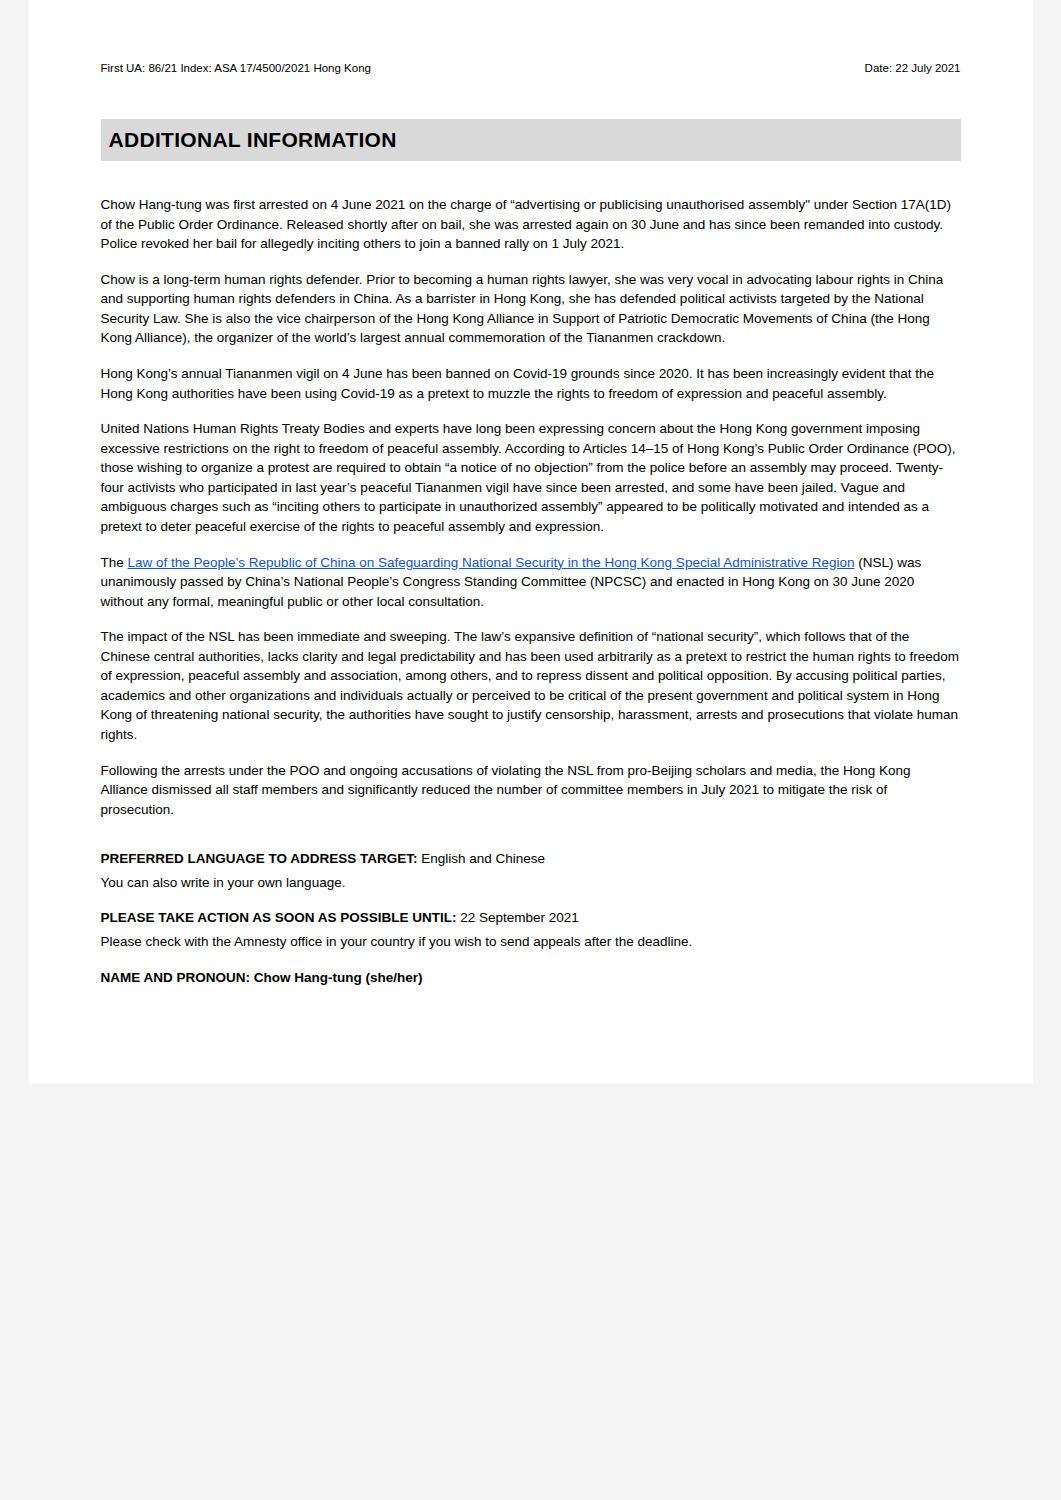First UA: 86/21 Index: ASA 17/4500/2021 Hong Kong Date: 22 July 2021
ADDITIONAL INFORMATION
Chow Hang-tung was first arrested on 4 June 2021 on the charge of “advertising or publicising unauthorised assembly" under Section 17A(1D) of the Public Order Ordinance. Released shortly after on bail, she was arrested again on 30 June and has since been remanded into custody. Police revoked her bail for allegedly inciting others to join a banned rally on 1 July 2021.
Chow is a long-term human rights defender. Prior to becoming a human rights lawyer, she was very vocal in advocating labour rights in China and supporting human rights defenders in China. As a barrister in Hong Kong, she has defended political activists targeted by the National Security Law. She is also the vice chairperson of the Hong Kong Alliance in Support of Patriotic Democratic Movements of China (the Hong Kong Alliance), the organizer of the world’s largest annual commemoration of the Tiananmen crackdown.
Hong Kong’s annual Tiananmen vigil on 4 June has been banned on Covid-19 grounds since 2020. It has been increasingly evident that the Hong Kong authorities have been using Covid-19 as a pretext to muzzle the rights to freedom of expression and peaceful assembly.
United Nations Human Rights Treaty Bodies and experts have long been expressing concern about the Hong Kong government imposing excessive restrictions on the right to freedom of peaceful assembly. According to Articles 14–15 of Hong Kong’s Public Order Ordinance (POO), those wishing to organize a protest are required to obtain “a notice of no objection” from the police before an assembly may proceed. Twenty-four activists who participated in last year’s peaceful Tiananmen vigil have since been arrested, and some have been jailed. Vague and ambiguous charges such as “inciting others to participate in unauthorized assembly” appeared to be politically motivated and intended as a pretext to deter peaceful exercise of the rights to peaceful assembly and expression.
The Law of the People’s Republic of China on Safeguarding National Security in the Hong Kong Special Administrative Region (NSL) was unanimously passed by China’s National People’s Congress Standing Committee (NPCSC) and enacted in Hong Kong on 30 June 2020 without any formal, meaningful public or other local consultation.
The impact of the NSL has been immediate and sweeping. The law’s expansive definition of “national security”, which follows that of the Chinese central authorities, lacks clarity and legal predictability and has been used arbitrarily as a pretext to restrict the human rights to freedom of expression, peaceful assembly and association, among others, and to repress dissent and political opposition. By accusing political parties, academics and other organizations and individuals actually or perceived to be critical of the present government and political system in Hong Kong of threatening national security, the authorities have sought to justify censorship, harassment, arrests and prosecutions that violate human rights.
Following the arrests under the POO and ongoing accusations of violating the NSL from pro-Beijing scholars and media, the Hong Kong Alliance dismissed all staff members and significantly reduced the number of committee members in July 2021 to mitigate the risk of prosecution.
PREFERRED LANGUAGE TO ADDRESS TARGET: English and Chinese
You can also write in your own language.
PLEASE TAKE ACTION AS SOON AS POSSIBLE UNTIL: 22 September 2021
Please check with the Amnesty office in your country if you wish to send appeals after the deadline.
NAME AND PRONOUN: Chow Hang-tung (she/her)